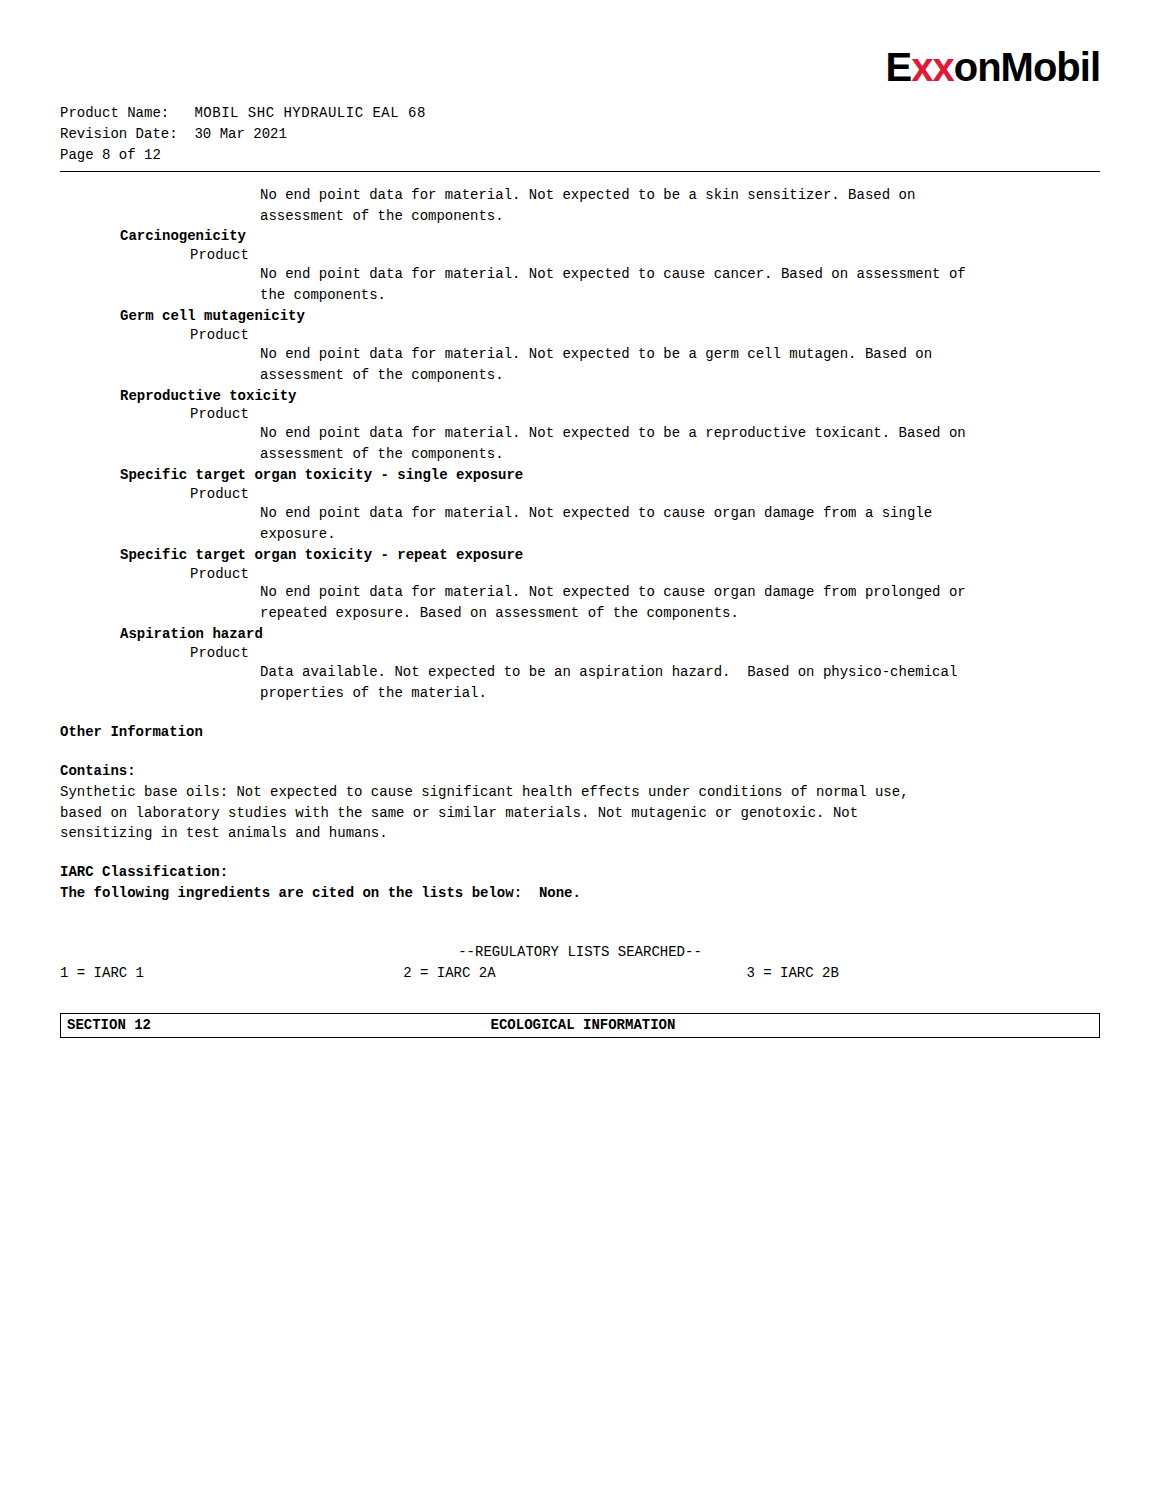ExxonMobil
Product Name: MOBIL SHC HYDRAULIC EAL 68
Revision Date: 30 Mar 2021
Page 8 of 12
No end point data for material. Not expected to be a skin sensitizer. Based on
assessment of the components.
Carcinogenicity
Product
No end point data for material. Not expected to cause cancer. Based on assessment of
the components.
Germ cell mutagenicity
Product
No end point data for material. Not expected to be a germ cell mutagen. Based on
assessment of the components.
Reproductive toxicity
Product
No end point data for material. Not expected to be a reproductive toxicant. Based on
assessment of the components.
Specific target organ toxicity - single exposure
Product
No end point data for material. Not expected to cause organ damage from a single
exposure.
Specific target organ toxicity - repeat exposure
Product
No end point data for material. Not expected to cause organ damage from prolonged or
repeated exposure. Based on assessment of the components.
Aspiration hazard
Product
Data available. Not expected to be an aspiration hazard. Based on physico-chemical
properties of the material.
Other Information
Contains:
Synthetic base oils: Not expected to cause significant health effects under conditions of normal use,
based on laboratory studies with the same or similar materials. Not mutagenic or genotoxic. Not
sensitizing in test animals and humans.
IARC Classification:
The following ingredients are cited on the lists below: None.
--REGULATORY LISTS SEARCHED--
1 = IARC 1 2 = IARC 2A 3 = IARC 2B
SECTION 12 ECOLOGICAL INFORMATION